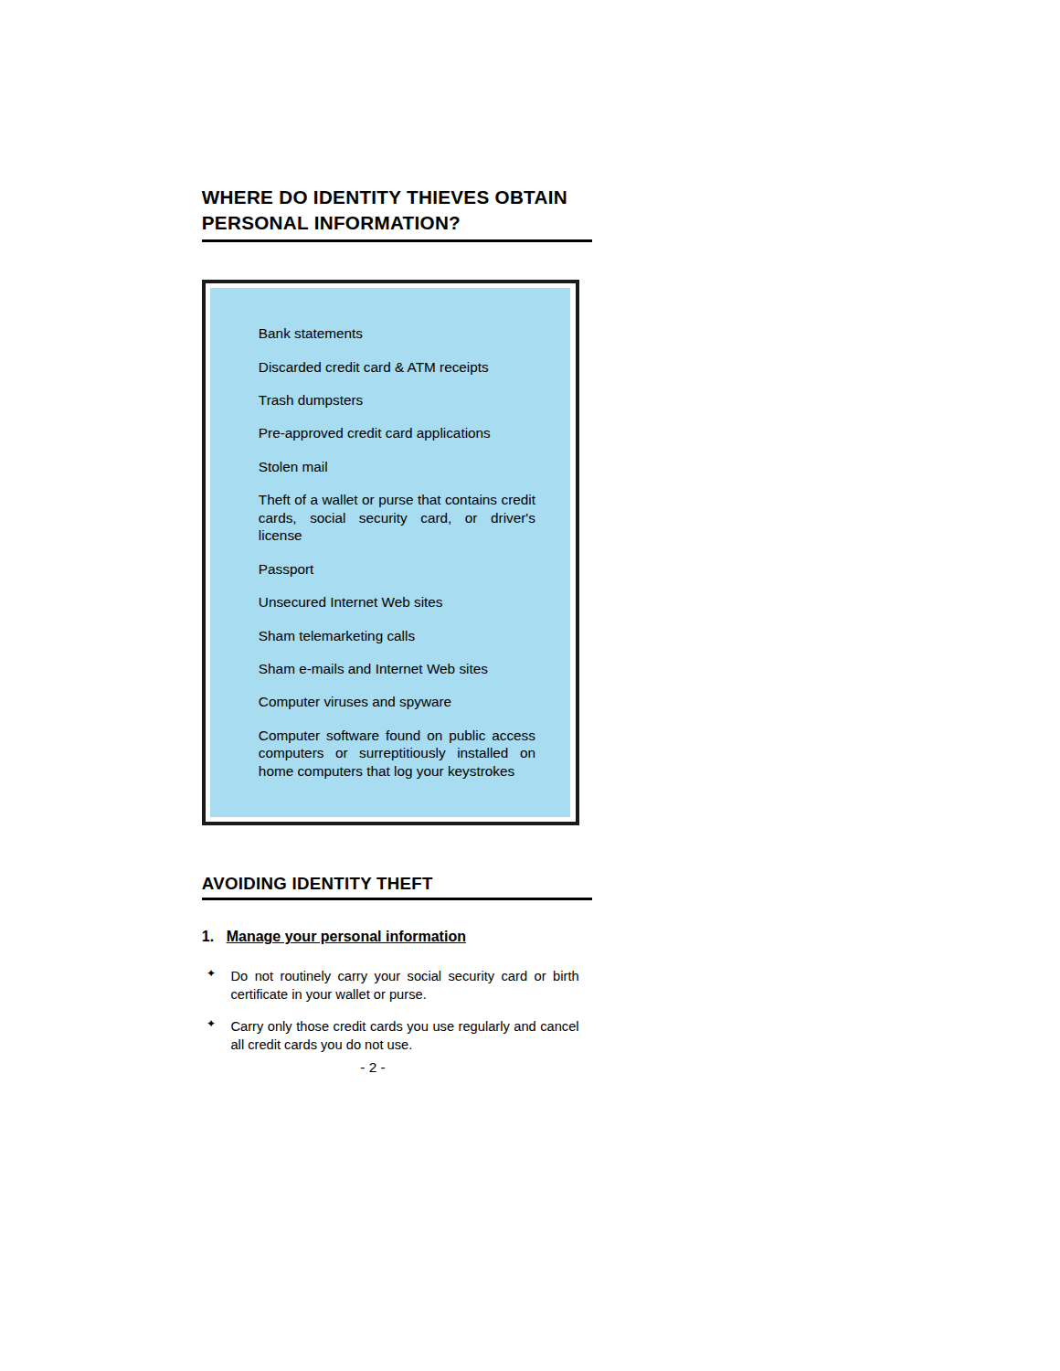WHERE DO IDENTITY THIEVES OBTAIN
PERSONAL INFORMATION?
Bank statements
Discarded credit card & ATM receipts
Trash dumpsters
Pre-approved credit card applications
Stolen mail
Theft of a wallet or purse that contains credit cards, social security card, or driver's license
Passport
Unsecured Internet Web sites
Sham telemarketing calls
Sham e-mails and Internet Web sites
Computer viruses and spyware
Computer software found on public access computers or surreptitiously installed on home computers that log your keystrokes
AVOIDING IDENTITY THEFT
1. Manage your personal information
Do not routinely carry your social security card or birth certificate in your wallet or purse.
Carry only those credit cards you use regularly and cancel all credit cards you do not use.
- 2 -